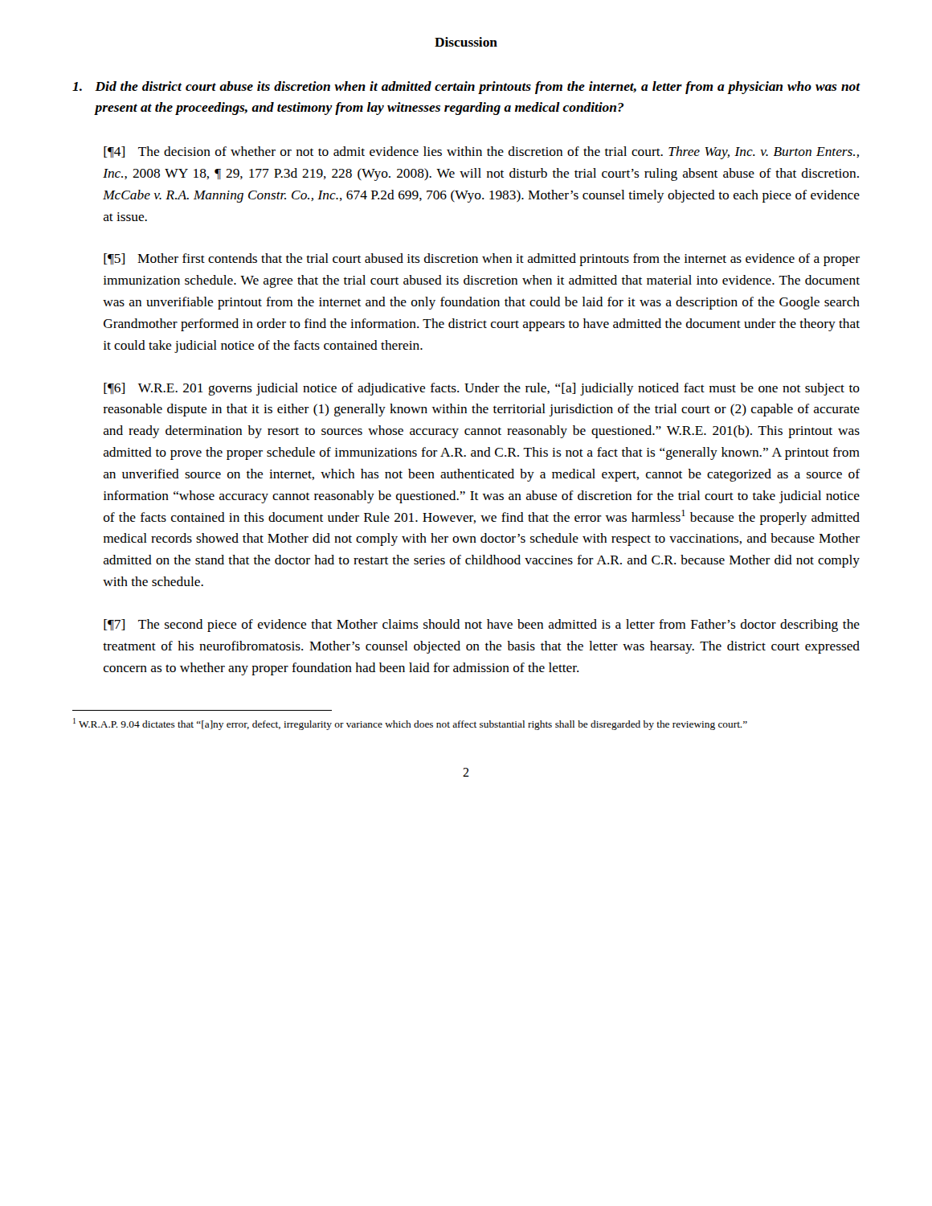Discussion
1. Did the district court abuse its discretion when it admitted certain printouts from the internet, a letter from a physician who was not present at the proceedings, and testimony from lay witnesses regarding a medical condition?
[¶4] The decision of whether or not to admit evidence lies within the discretion of the trial court. Three Way, Inc. v. Burton Enters., Inc., 2008 WY 18, ¶ 29, 177 P.3d 219, 228 (Wyo. 2008). We will not disturb the trial court’s ruling absent abuse of that discretion. McCabe v. R.A. Manning Constr. Co., Inc., 674 P.2d 699, 706 (Wyo. 1983). Mother’s counsel timely objected to each piece of evidence at issue.
[¶5] Mother first contends that the trial court abused its discretion when it admitted printouts from the internet as evidence of a proper immunization schedule. We agree that the trial court abused its discretion when it admitted that material into evidence. The document was an unverifiable printout from the internet and the only foundation that could be laid for it was a description of the Google search Grandmother performed in order to find the information. The district court appears to have admitted the document under the theory that it could take judicial notice of the facts contained therein.
[¶6] W.R.E. 201 governs judicial notice of adjudicative facts. Under the rule, “[a] judicially noticed fact must be one not subject to reasonable dispute in that it is either (1) generally known within the territorial jurisdiction of the trial court or (2) capable of accurate and ready determination by resort to sources whose accuracy cannot reasonably be questioned.” W.R.E. 201(b). This printout was admitted to prove the proper schedule of immunizations for A.R. and C.R. This is not a fact that is “generally known.” A printout from an unverified source on the internet, which has not been authenticated by a medical expert, cannot be categorized as a source of information “whose accuracy cannot reasonably be questioned.” It was an abuse of discretion for the trial court to take judicial notice of the facts contained in this document under Rule 201. However, we find that the error was harmless1 because the properly admitted medical records showed that Mother did not comply with her own doctor’s schedule with respect to vaccinations, and because Mother admitted on the stand that the doctor had to restart the series of childhood vaccines for A.R. and C.R. because Mother did not comply with the schedule.
[¶7] The second piece of evidence that Mother claims should not have been admitted is a letter from Father’s doctor describing the treatment of his neurofibromatosis. Mother’s counsel objected on the basis that the letter was hearsay. The district court expressed concern as to whether any proper foundation had been laid for admission of the letter.
1 W.R.A.P. 9.04 dictates that “[a]ny error, defect, irregularity or variance which does not affect substantial rights shall be disregarded by the reviewing court.”
2